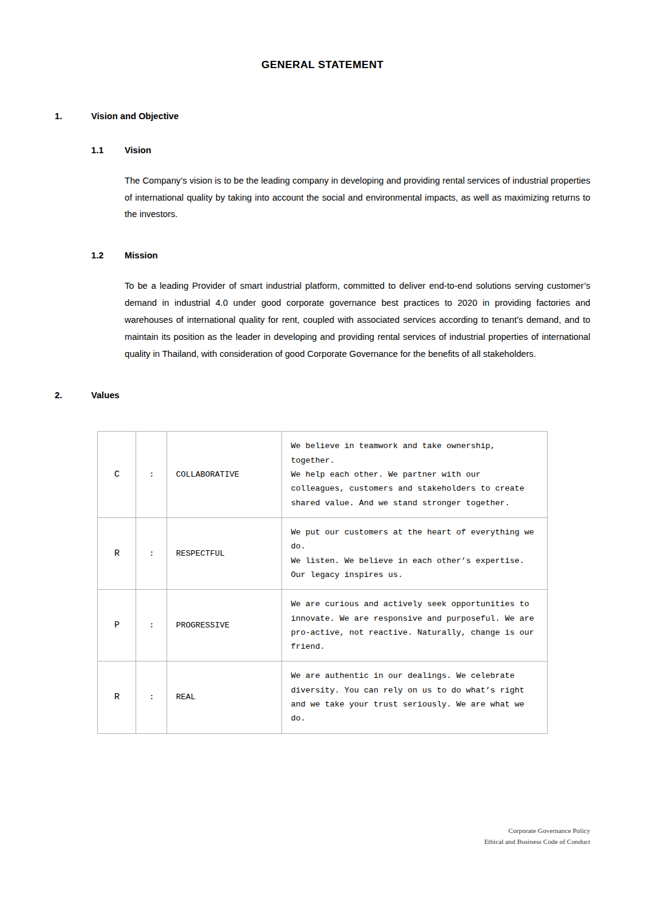GENERAL STATEMENT
1. Vision and Objective
1.1 Vision
The Company’s vision is to be the leading company in developing and providing rental services of industrial properties of international quality by taking into account the social and environmental impacts, as well as maximizing returns to the investors.
1.2 Mission
To be a leading Provider of smart industrial platform, committed to deliver end-to-end solutions serving customer’s demand in industrial 4.0 under good corporate governance best practices to 2020 in providing factories and warehouses of international quality for rent, coupled with associated services according to tenant’s demand, and to maintain its position as the leader in developing and providing rental services of industrial properties of international quality in Thailand, with consideration of good Corporate Governance for the benefits of all stakeholders.
2. Values
| C | : | COLLABORATIVE | We believe in teamwork and take ownership, together. We help each other. We partner with our colleagues, customers and stakeholders to create shared value. And we stand stronger together. |
| R | : | RESPECTFUL | We put our customers at the heart of everything we do. We listen. We believe in each other’s expertise. Our legacy inspires us. |
| P | : | PROGRESSIVE | We are curious and actively seek opportunities to innovate. We are responsive and purposeful. We are pro-active, not reactive. Naturally, change is our friend. |
| R | : | REAL | We are authentic in our dealings. We celebrate diversity. You can rely on us to do what’s right and we take your trust seriously. We are what we do. |
Corporate Governance Policy
Ethical and Business Code of Conduct